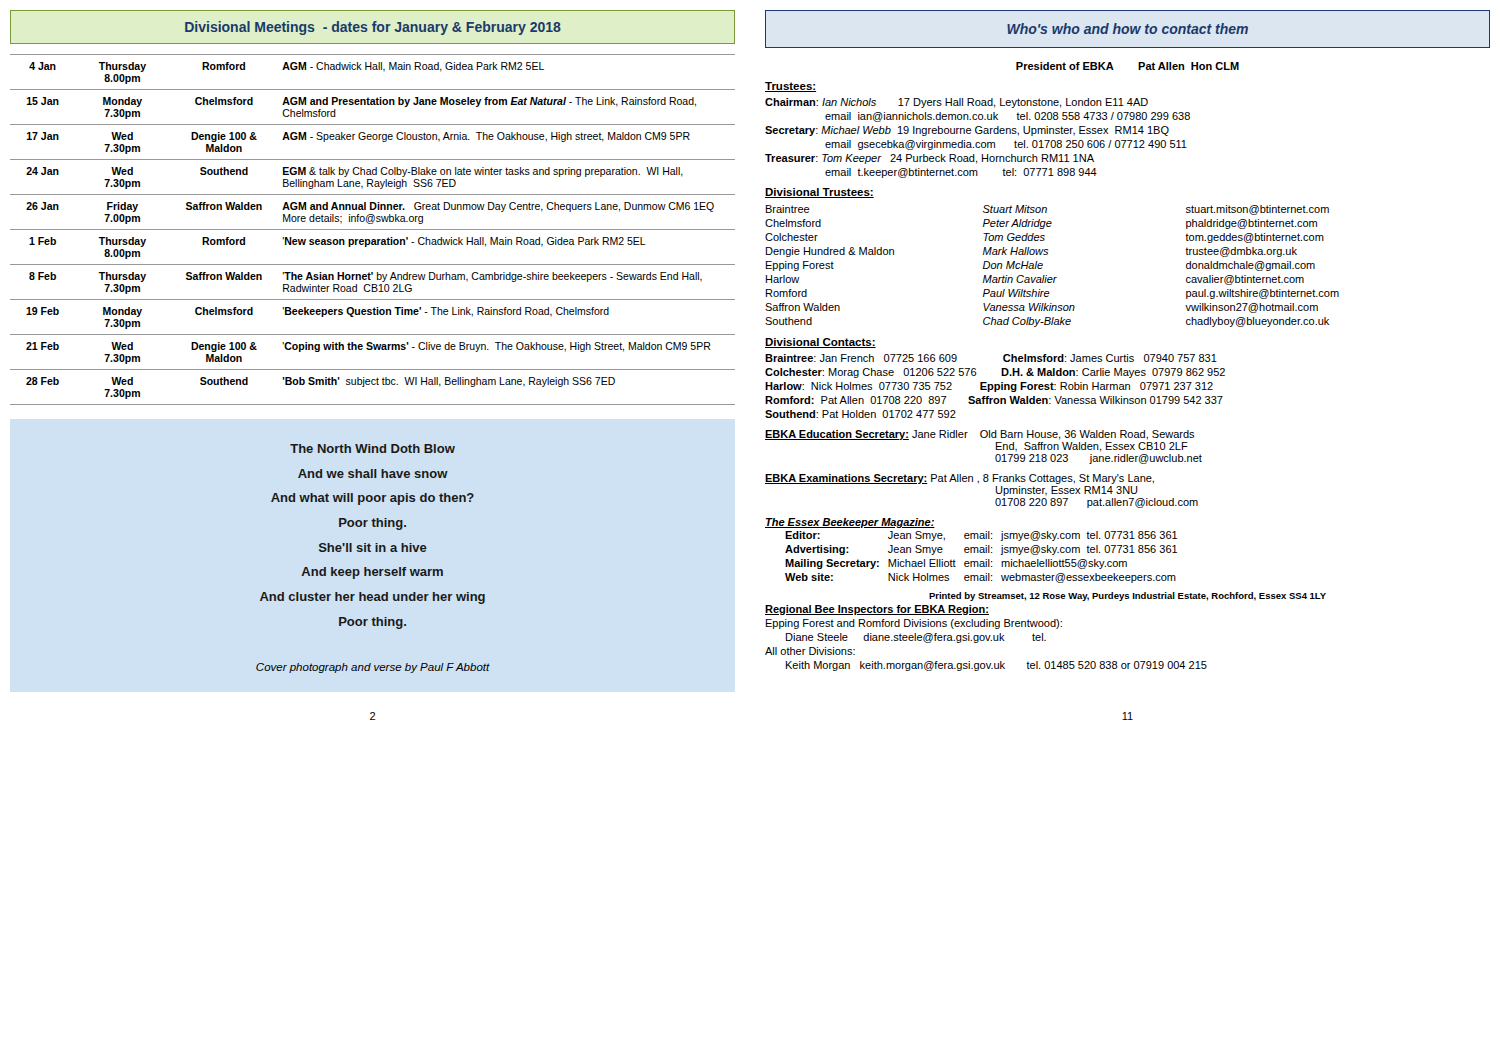Divisional Meetings - dates for January & February 2018
| 4 Jan | Thursday 8.00pm | Romford | AGM - Chadwick Hall, Main Road, Gidea Park RM2 5EL |
| 15 Jan | Monday 7.30pm | Chelmsford | AGM and Presentation by Jane Moseley from Eat Natural - The Link, Rainsford Road, Chelmsford |
| 17 Jan | Wed 7.30pm | Dengie 100 & Maldon | AGM - Speaker George Clouston, Arnia. The Oakhouse, High street, Maldon CM9 5PR |
| 24 Jan | Wed 7.30pm | Southend | EGM & talk by Chad Colby-Blake on late winter tasks and spring preparation. WI Hall, Bellingham Lane, Rayleigh SS6 7ED |
| 26 Jan | Friday 7.00pm | Saffron Walden | AGM and Annual Dinner. Great Dunmow Day Centre, Chequers Lane, Dunmow CM6 1EQ More details; info@swbka.org |
| 1 Feb | Thursday 8.00pm | Romford | ' New season preparation' - Chadwick Hall, Main Road, Gidea Park RM2 5EL |
| 8 Feb | Thursday 7.30pm | Saffron Walden | ' The Asian Hornet' by Andrew Durham, Cambridge-shire beekeepers - Sewards End Hall, Radwinter Road CB10 2LG |
| 19 Feb | Monday 7.30pm | Chelmsford | ' Beekeepers Question Time' - The Link, Rainsford Road, Chelmsford |
| 21 Feb | Wed 7.30pm | Dengie 100 & Maldon | ' Coping with the Swarms' - Clive de Bruyn. The Oakhouse, High Street, Maldon CM9 5PR |
| 28 Feb | Wed 7.30pm | Southend | 'Bob Smith' subject tbc. WI Hall, Bellingham Lane, Rayleigh SS6 7ED |
The North Wind Doth Blow
And we shall have snow
And what will poor apis do then?
Poor thing.
She'll sit in a hive
And keep herself warm
And cluster her head under her wing
Poor thing.
Cover photograph and verse by Paul F Abbott
2
Who's who and how to contact them
President of EBKA Pat Allen Hon CLM
Trustees:
Chairman: Ian Nichols 17 Dyers Hall Road, Leytonstone, London E11 4AD
email ian@iannichols.demon.co.uk tel. 0208 558 4733 / 07980 299 638
Secretary: Michael Webb 19 Ingrebourne Gardens, Upminster, Essex RM14 1BQ
email gsecebka@virginmedia.com tel. 01708 250 606 / 07712 490 511
Treasurer: Tom Keeper 24 Purbeck Road, Hornchurch RM11 1NA
email t.keeper@btinternet.com tel: 07771 898 944
Divisional Trustees:
| Braintree | Stuart Mitson | stuart.mitson@btinternet.com |
| Chelmsford | Peter Aldridge | phaldridge@btinternet.com |
| Colchester | Tom Geddes | tom.geddes@btinternet.com |
| Dengie Hundred & Maldon | Mark Hallows | trustee@dmbka.org.uk |
| Epping Forest | Don McHale | donaldmchale@gmail.com |
| Harlow | Martin Cavalier | cavalier@btinternet.com |
| Romford | Paul Wiltshire | paul.g.wiltshire@btinternet.com |
| Saffron Walden | Vanessa Wilkinson | vwilkinson27@hotmail.com |
| Southend | Chad Colby-Blake | chadlyboy@blueyonder.co.uk |
Divisional Contacts:
Braintree: Jan French 07725 166 609 Chelmsford: James Curtis 07940 757 831
Colchester: Morag Chase 01206 522 576 D.H. & Maldon: Carlie Mayes 07979 862 952
Harlow: Nick Holmes 07730 735 752 Epping Forest: Robin Harman 07971 237 312
Romford: Pat Allen 01708 220 897 Saffron Walden: Vanessa Wilkinson 01799 542 337
Southend: Pat Holden 01702 477 592
EBKA Education Secretary: Jane Ridler Old Barn House, 36 Walden Road, Sewards
End, Saffron Walden, Essex CB10 2LF
01799 218 023 jane.ridler@uwclub.net
EBKA Examinations Secretary: Pat Allen , 8 Franks Cottages, St Mary's Lane,
Upminster, Essex RM14 3NU
01708 220 897 pat.allen7@icloud.com
The Essex Beekeeper Magazine:
| Editor: | Jean Smye, | email: | jsmye@sky.com tel. 07731 856 361 |
| Advertising: | Jean Smye | email: | jsmye@sky.com tel. 07731 856 361 |
| Mailing Secretary: | Michael Elliott | email: | michaelelliott55@sky.com |
| Web site: | Nick Holmes | email: | webmaster@essexbeekeepers.com |
Printed by Streamset, 12 Rose Way, Purdeys Industrial Estate, Rochford, Essex SS4 1LY
Regional Bee Inspectors for EBKA Region:
Epping Forest and Romford Divisions (excluding Brentwood):
Diane Steele diane.steele@fera.gsi.gov.uk tel.
All other Divisions:
Keith Morgan keith.morgan@fera.gsi.gov.uk tel. 01485 520 838 or 07919 004 215
11